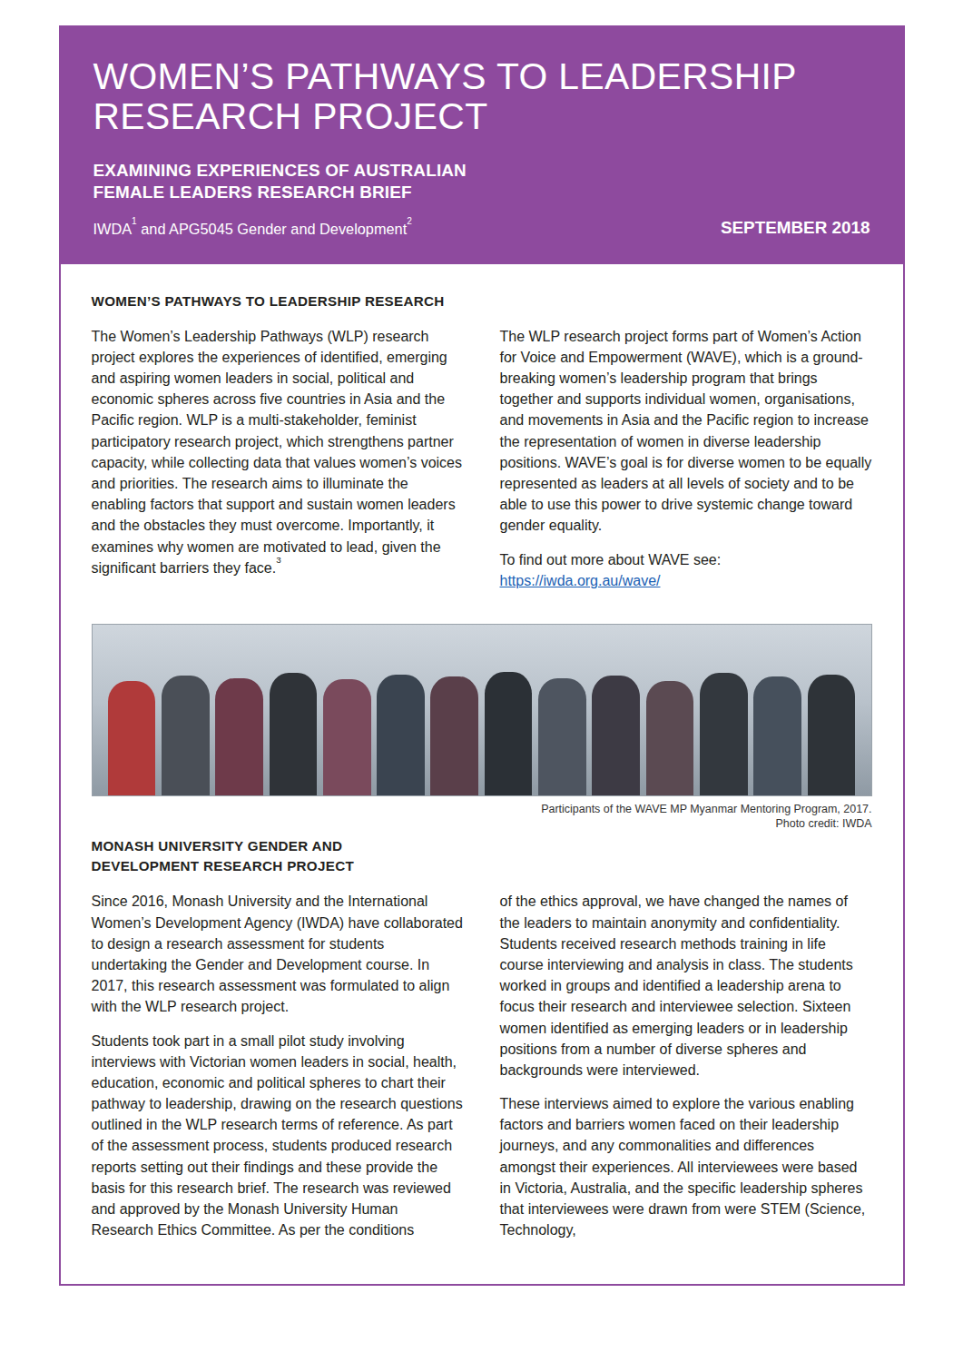Women’s Pathways to Leadership Research Project
Examining experiences of Australian
female leaders research brief
IWDA1 and APG5045 Gender and Development2 September 2018
Women’s Pathways to Leadership Research
The Women’s Leadership Pathways (WLP) research project explores the experiences of identified, emerging and aspiring women leaders in social, political and economic spheres across five countries in Asia and the Pacific region. WLP is a multi-stakeholder, feminist participatory research project, which strengthens partner capacity, while collecting data that values women’s voices and priorities. The research aims to illuminate the enabling factors that support and sustain women leaders and the obstacles they must overcome. Importantly, it examines why women are motivated to lead, given the significant barriers they face.3
The WLP research project forms part of Women’s Action for Voice and Empowerment (WAVE), which is a ground-breaking women’s leadership program that brings together and supports individual women, organisations, and movements in Asia and the Pacific region to increase the representation of women in diverse leadership positions. WAVE’s goal is for diverse women to be equally represented as leaders at all levels of society and to be able to use this power to drive systemic change toward gender equality.
To find out more about WAVE see:
https://iwda.org.au/wave/
Participants of the WAVE MP Myanmar Mentoring Program, 2017.
Photo credit: IWDA
Monash University Gender and
Development Research Project
Since 2016, Monash University and the International Women’s Development Agency (IWDA) have collaborated to design a research assessment for students undertaking the Gender and Development course. In 2017, this research assessment was formulated to align with the WLP research project.
Students took part in a small pilot study involving interviews with Victorian women leaders in social, health, education, economic and political spheres to chart their pathway to leadership, drawing on the research questions outlined in the WLP research terms of reference. As part of the assessment process, students produced research reports setting out their findings and these provide the basis for this research brief. The research was reviewed and approved by the Monash University Human Research Ethics Committee. As per the conditions
of the ethics approval, we have changed the names of the leaders to maintain anonymity and confidentiality. Students received research methods training in life course interviewing and analysis in class. The students worked in groups and identified a leadership arena to focus their research and interviewee selection. Sixteen women identified as emerging leaders or in leadership positions from a number of diverse spheres and backgrounds were interviewed.
These interviews aimed to explore the various enabling factors and barriers women faced on their leadership journeys, and any commonalities and differences amongst their experiences. All interviewees were based in Victoria, Australia, and the specific leadership spheres that interviewees were drawn from were STEM (Science, Technology,